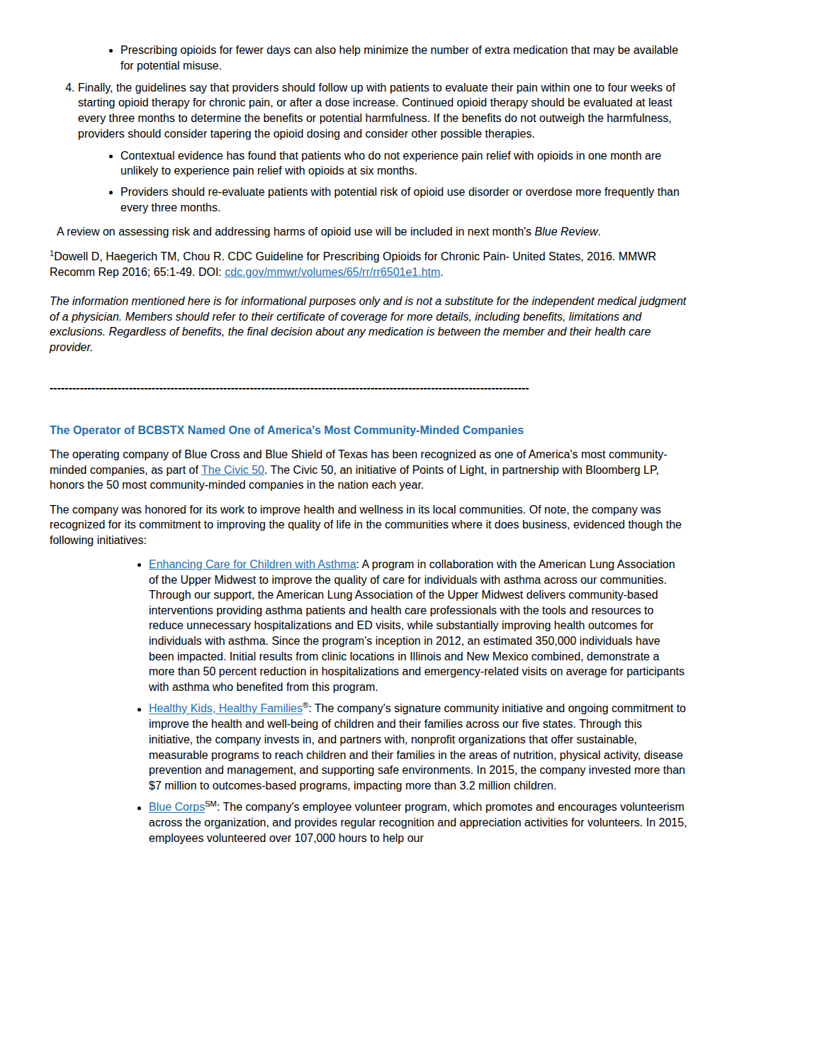Prescribing opioids for fewer days can also help minimize the number of extra medication that may be available for potential misuse.
Finally, the guidelines say that providers should follow up with patients to evaluate their pain within one to four weeks of starting opioid therapy for chronic pain, or after a dose increase. Continued opioid therapy should be evaluated at least every three months to determine the benefits or potential harmfulness. If the benefits do not outweigh the harmfulness, providers should consider tapering the opioid dosing and consider other possible therapies.
Contextual evidence has found that patients who do not experience pain relief with opioids in one month are unlikely to experience pain relief with opioids at six months.
Providers should re-evaluate patients with potential risk of opioid use disorder or overdose more frequently than every three months.
A review on assessing risk and addressing harms of opioid use will be included in next month's Blue Review.
1Dowell D, Haegerich TM, Chou R. CDC Guideline for Prescribing Opioids for Chronic Pain- United States, 2016. MMWR Recomm Rep 2016; 65:1-49. DOI: cdc.gov/mmwr/volumes/65/rr/rr6501e1.htm.
The information mentioned here is for informational purposes only and is not a substitute for the independent medical judgment of a physician. Members should refer to their certificate of coverage for more details, including benefits, limitations and exclusions. Regardless of benefits, the final decision about any medication is between the member and their health care provider.
-------------------------------------------------------------------------------------------------------------------------------
The Operator of BCBSTX Named One of America's Most Community-Minded Companies
The operating company of Blue Cross and Blue Shield of Texas has been recognized as one of America's most community-minded companies, as part of The Civic 50. The Civic 50, an initiative of Points of Light, in partnership with Bloomberg LP, honors the 50 most community-minded companies in the nation each year.
The company was honored for its work to improve health and wellness in its local communities. Of note, the company was recognized for its commitment to improving the quality of life in the communities where it does business, evidenced though the following initiatives:
Enhancing Care for Children with Asthma: A program in collaboration with the American Lung Association of the Upper Midwest to improve the quality of care for individuals with asthma across our communities. Through our support, the American Lung Association of the Upper Midwest delivers community-based interventions providing asthma patients and health care professionals with the tools and resources to reduce unnecessary hospitalizations and ED visits, while substantially improving health outcomes for individuals with asthma. Since the program's inception in 2012, an estimated 350,000 individuals have been impacted. Initial results from clinic locations in Illinois and New Mexico combined, demonstrate a more than 50 percent reduction in hospitalizations and emergency-related visits on average for participants with asthma who benefited from this program.
Healthy Kids, Healthy Families®: The company's signature community initiative and ongoing commitment to improve the health and well-being of children and their families across our five states. Through this initiative, the company invests in, and partners with, nonprofit organizations that offer sustainable, measurable programs to reach children and their families in the areas of nutrition, physical activity, disease prevention and management, and supporting safe environments. In 2015, the company invested more than $7 million to outcomes-based programs, impacting more than 3.2 million children.
Blue CorpsSM: The company's employee volunteer program, which promotes and encourages volunteerism across the organization, and provides regular recognition and appreciation activities for volunteers. In 2015, employees volunteered over 107,000 hours to help our